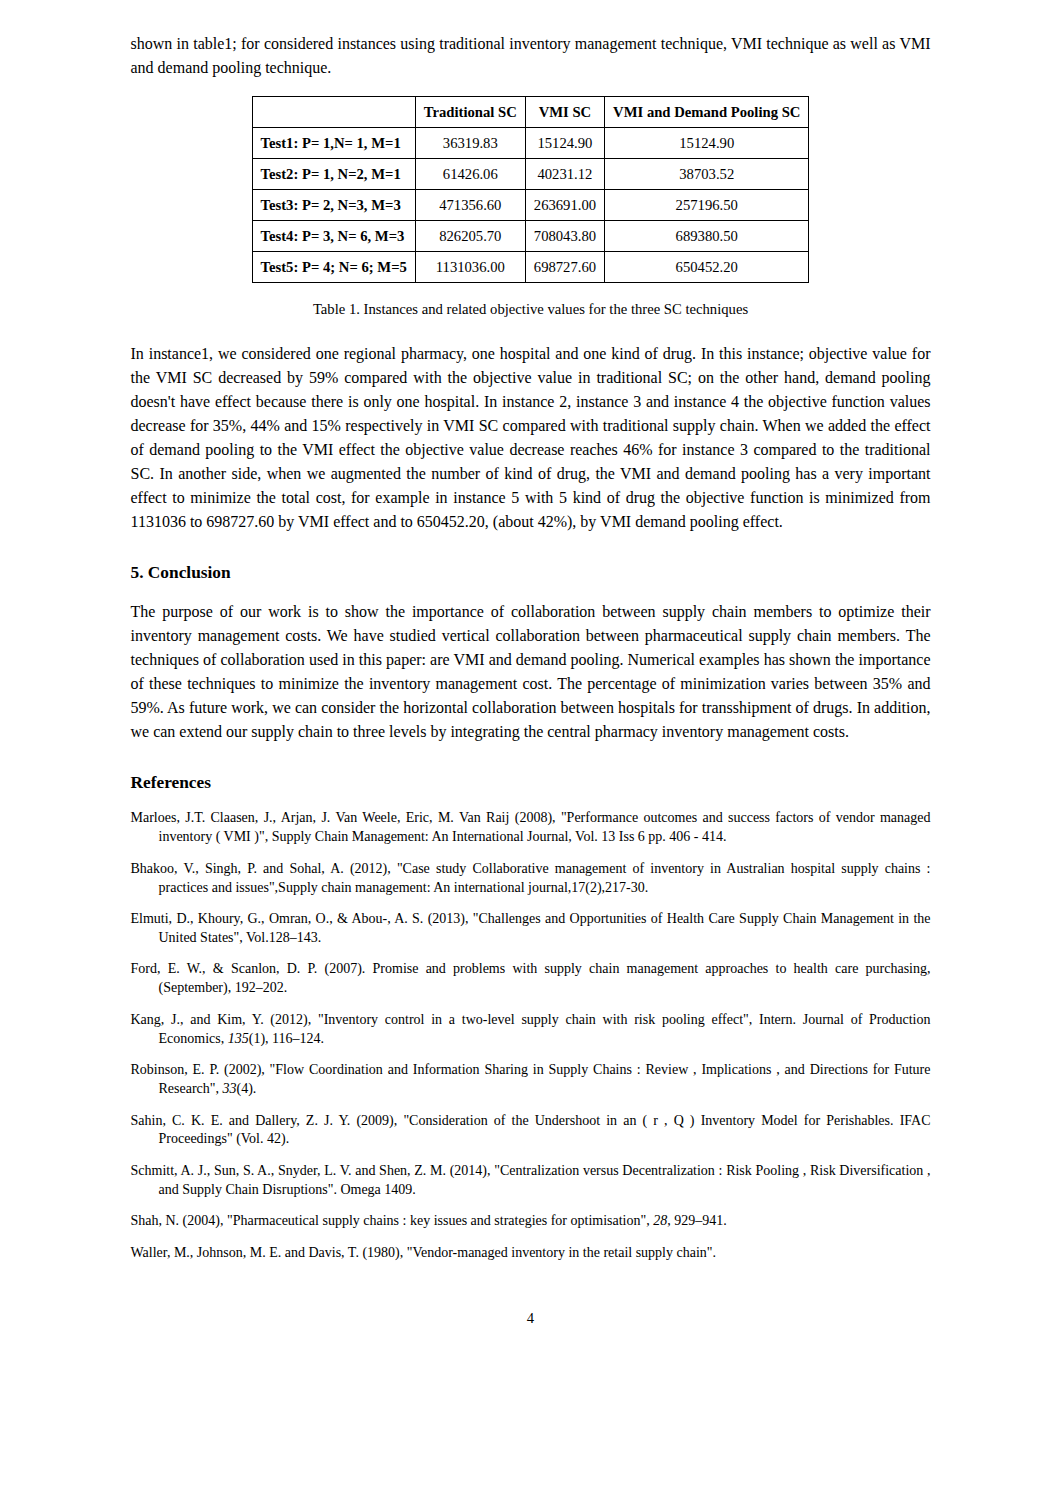shown in table1; for considered instances using traditional inventory management technique, VMI technique as well as VMI and demand pooling technique.
| | Traditional SC | VMI SC | VMI and Demand Pooling SC |
| --- | --- | --- | --- |
| Test1: P= 1,N= 1, M=1 | 36319.83 | 15124.90 | 15124.90 |
| Test2: P= 1, N=2, M=1 | 61426.06 | 40231.12 | 38703.52 |
| Test3: P= 2, N=3, M=3 | 471356.60 | 263691.00 | 257196.50 |
| Test4: P= 3, N= 6, M=3 | 826205.70 | 708043.80 | 689380.50 |
| Test5: P= 4; N= 6; M=5 | 1131036.00 | 698727.60 | 650452.20 |
Table 1. Instances and related objective values for the three SC techniques
In instance1, we considered one regional pharmacy, one hospital and one kind of drug. In this instance; objective value for the VMI SC decreased by 59% compared with the objective value in traditional SC; on the other hand, demand pooling doesn't have effect because there is only one hospital. In instance 2, instance 3 and instance 4 the objective function values decrease for 35%, 44% and 15% respectively in VMI SC compared with traditional supply chain. When we added the effect of demand pooling to the VMI effect the objective value decrease reaches 46% for instance 3 compared to the traditional SC. In another side, when we augmented the number of kind of drug, the VMI and demand pooling has a very important effect to minimize the total cost, for example in instance 5 with 5 kind of drug the objective function is minimized from 1131036 to 698727.60 by VMI effect and to 650452.20, (about 42%), by VMI demand pooling effect.
5. Conclusion
The purpose of our work is to show the importance of collaboration between supply chain members to optimize their inventory management costs. We have studied vertical collaboration between pharmaceutical supply chain members. The techniques of collaboration used in this paper: are VMI and demand pooling. Numerical examples has shown the importance of these techniques to minimize the inventory management cost. The percentage of minimization varies between 35% and 59%. As future work, we can consider the horizontal collaboration between hospitals for transshipment of drugs. In addition, we can extend our supply chain to three levels by integrating the central pharmacy inventory management costs.
References
Marloes, J.T. Claasen, J., Arjan, J. Van Weele, Eric, M. Van Raij (2008), "Performance outcomes and success factors of vendor managed inventory ( VMI )", Supply Chain Management: An International Journal, Vol. 13 Iss 6 pp. 406 - 414.
Bhakoo, V., Singh, P. and Sohal, A. (2012), "Case study Collaborative management of inventory in Australian hospital supply chains : practices and issues",Supply chain management: An international journal,17(2),217-30.
Elmuti, D., Khoury, G., Omran, O., & Abou-, A. S. (2013), "Challenges and Opportunities of Health Care Supply Chain Management in the United States", Vol.128–143.
Ford, E. W., & Scanlon, D. P. (2007). Promise and problems with supply chain management approaches to health care purchasing, (September), 192–202.
Kang, J., and Kim, Y. (2012), "Inventory control in a two-level supply chain with risk pooling effect", Intern. Journal of Production Economics, 135(1), 116–124.
Robinson, E. P. (2002), "Flow Coordination and Information Sharing in Supply Chains : Review , Implications , and Directions for Future Research", 33(4).
Sahin, C. K. E. and Dallery, Z. J. Y. (2009), "Consideration of the Undershoot in an ( r , Q ) Inventory Model for Perishables. IFAC Proceedings" (Vol. 42).
Schmitt, A. J., Sun, S. A., Snyder, L. V. and Shen, Z. M. (2014), "Centralization versus Decentralization : Risk Pooling , Risk Diversification , and Supply Chain Disruptions". Omega 1409.
Shah, N. (2004), "Pharmaceutical supply chains : key issues and strategies for optimisation", 28, 929–941.
Waller, M., Johnson, M. E. and Davis, T. (1980), "Vendor-managed inventory in the retail supply chain".
4